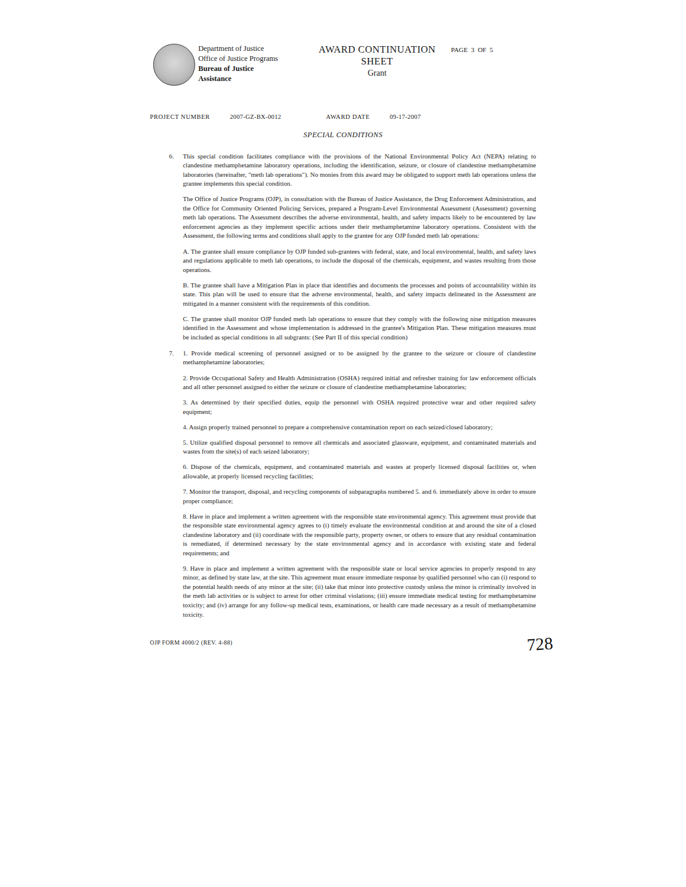Department of Justice
Office of Justice Programs
Bureau of Justice
Assistance
AWARD CONTINUATION
SHEET
Grant
PAGE 3 OF 5
PROJECT NUMBER 2007-GZ-BX-0012
AWARD DATE 09-17-2007
SPECIAL CONDITIONS
6.
This special condition facilitates compliance with the provisions of the National Environmental Policy Act (NEPA) relating to clandestine methamphetamine laboratory operations, including the identification, seizure, or closure of clandestine methamphetamine laboratories (hereinafter, "meth lab operations"). No monies from this award may be obligated to support meth lab operations unless the grantee implements this special condition.
The Office of Justice Programs (OJP), in consultation with the Bureau of Justice Assistance, the Drug Enforcement Administration, and the Office for Community Oriented Policing Services, prepared a Program-Level Environmental Assessment (Assessment) governing meth lab operations. The Assessment describes the adverse environmental, health, and safety impacts likely to be encountered by law enforcement agencies as they implement specific actions under their methamphetamine laboratory operations. Consistent with the Assessment, the following terms and conditions shall apply to the grantee for any OJP funded meth lab operations:
A. The grantee shall ensure compliance by OJP funded sub-grantees with federal, state, and local environmental, health, and safety laws and regulations applicable to meth lab operations, to include the disposal of the chemicals, equipment, and wastes resulting from those operations.
B. The grantee shall have a Mitigation Plan in place that identifies and documents the processes and points of accountability within its state. This plan will be used to ensure that the adverse environmental, health, and safety impacts delineated in the Assessment are mitigated in a manner consistent with the requirements of this condition.
C. The grantee shall monitor OJP funded meth lab operations to ensure that they comply with the following nine mitigation measures identified in the Assessment and whose implementation is addressed in the grantee's Mitigation Plan. These mitigation measures must be included as special conditions in all subgrants: (See Part II of this special condition)
7.
1. Provide medical screening of personnel assigned or to be assigned by the grantee to the seizure or closure of clandestine methamphetamine laboratories;
2. Provide Occupational Safety and Health Administration (OSHA) required initial and refresher training for law enforcement officials and all other personnel assigned to either the seizure or closure of clandestine methamphetamine laboratories;
3. As determined by their specified duties, equip the personnel with OSHA required protective wear and other required safety equipment;
4. Assign properly trained personnel to prepare a comprehensive contamination report on each seized/closed laboratory;
5. Utilize qualified disposal personnel to remove all chemicals and associated glassware, equipment, and contaminated materials and wastes from the site(s) of each seized laboratory;
6. Dispose of the chemicals, equipment, and contaminated materials and wastes at properly licensed disposal facilities or, when allowable, at properly licensed recycling facilities;
7. Monitor the transport, disposal, and recycling components of subparagraphs numbered 5. and 6. immediately above in order to ensure proper compliance;
8. Have in place and implement a written agreement with the responsible state environmental agency. This agreement must provide that the responsible state environmental agency agrees to (i) timely evaluate the environmental condition at and around the site of a closed clandestine laboratory and (ii) coordinate with the responsible party, property owner, or others to ensure that any residual contamination is remediated, if determined necessary by the state environmental agency and in accordance with existing state and federal requirements; and
9. Have in place and implement a written agreement with the responsible state or local service agencies to properly respond to any minor, as defined by state law, at the site. This agreement must ensure immediate response by qualified personnel who can (i) respond to the potential health needs of any minor at the site; (ii) take that minor into protective custody unless the minor is criminally involved in the meth lab activities or is subject to arrest for other criminal violations; (iii) ensure immediate medical testing for methamphetamine toxicity; and (iv) arrange for any follow-up medical tests, examinations, or health care made necessary as a result of methamphetamine toxicity.
OJP FORM 4000/2 (REV. 4-88)
728